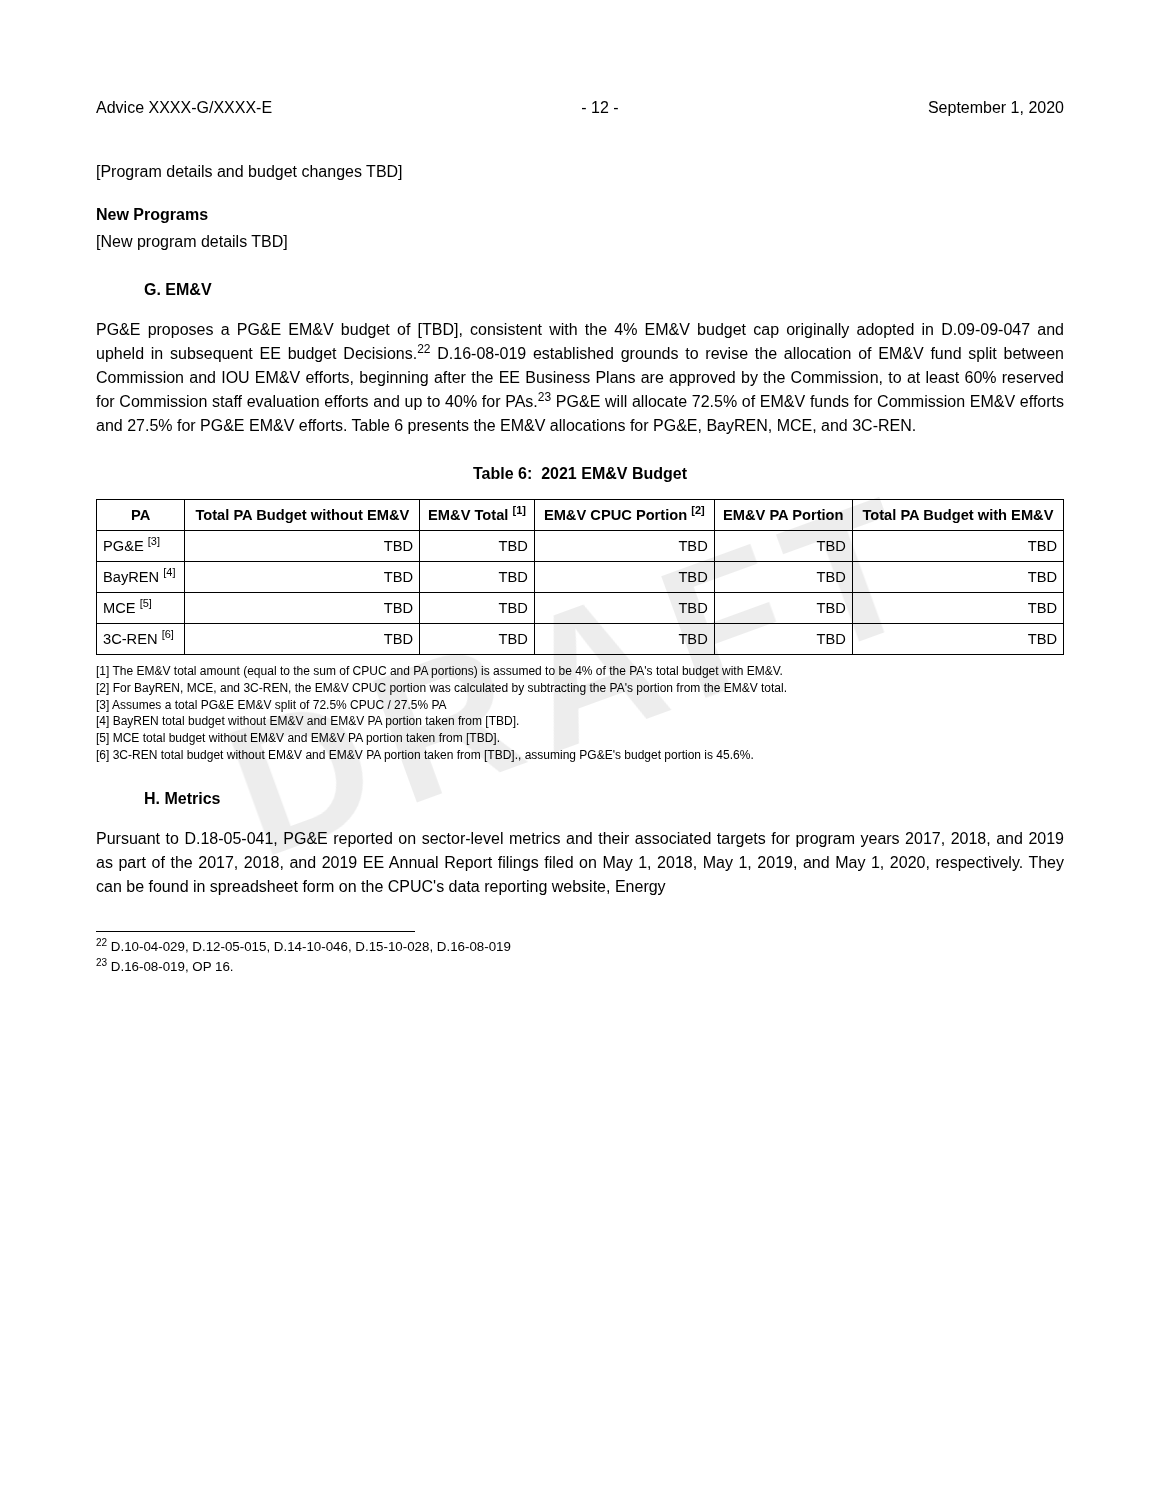DRAFT
Advice XXXX-G/XXXX-E
- 12 -
September 1, 2020
[Program details and budget changes TBD]
New Programs
[New program details TBD]
G. EM&V
PG&E proposes a PG&E EM&V budget of [TBD], consistent with the 4% EM&V budget cap originally adopted in D.09-09-047 and upheld in subsequent EE budget Decisions.22 D.16-08-019 established grounds to revise the allocation of EM&V fund split between Commission and IOU EM&V efforts, beginning after the EE Business Plans are approved by the Commission, to at least 60% reserved for Commission staff evaluation efforts and up to 40% for PAs.23 PG&E will allocate 72.5% of EM&V funds for Commission EM&V efforts and 27.5% for PG&E EM&V efforts. Table 6 presents the EM&V allocations for PG&E, BayREN, MCE, and 3C-REN.
Table 6: 2021 EM&V Budget
| PA | Total PA Budget without EM&V | EM&V Total [1] | EM&V CPUC Portion [2] | EM&V PA Portion | Total PA Budget with EM&V |
| --- | --- | --- | --- | --- | --- |
| PG&E [3] | TBD | TBD | TBD | TBD | TBD |
| BayREN [4] | TBD | TBD | TBD | TBD | TBD |
| MCE [5] | TBD | TBD | TBD | TBD | TBD |
| 3C-REN [6] | TBD | TBD | TBD | TBD | TBD |
[1] The EM&V total amount (equal to the sum of CPUC and PA portions) is assumed to be 4% of the PA's total budget with EM&V.
[2] For BayREN, MCE, and 3C-REN, the EM&V CPUC portion was calculated by subtracting the PA's portion from the EM&V total.
[3] Assumes a total PG&E EM&V split of 72.5% CPUC / 27.5% PA
[4] BayREN total budget without EM&V and EM&V PA portion taken from [TBD].
[5] MCE total budget without EM&V and EM&V PA portion taken from [TBD].
[6] 3C-REN total budget without EM&V and EM&V PA portion taken from [TBD]., assuming PG&E's budget portion is 45.6%.
H. Metrics
Pursuant to D.18-05-041, PG&E reported on sector-level metrics and their associated targets for program years 2017, 2018, and 2019 as part of the 2017, 2018, and 2019 EE Annual Report filings filed on May 1, 2018, May 1, 2019, and May 1, 2020, respectively. They can be found in spreadsheet form on the CPUC's data reporting website, Energy
22 D.10-04-029, D.12-05-015, D.14-10-046, D.15-10-028, D.16-08-019
23 D.16-08-019, OP 16.